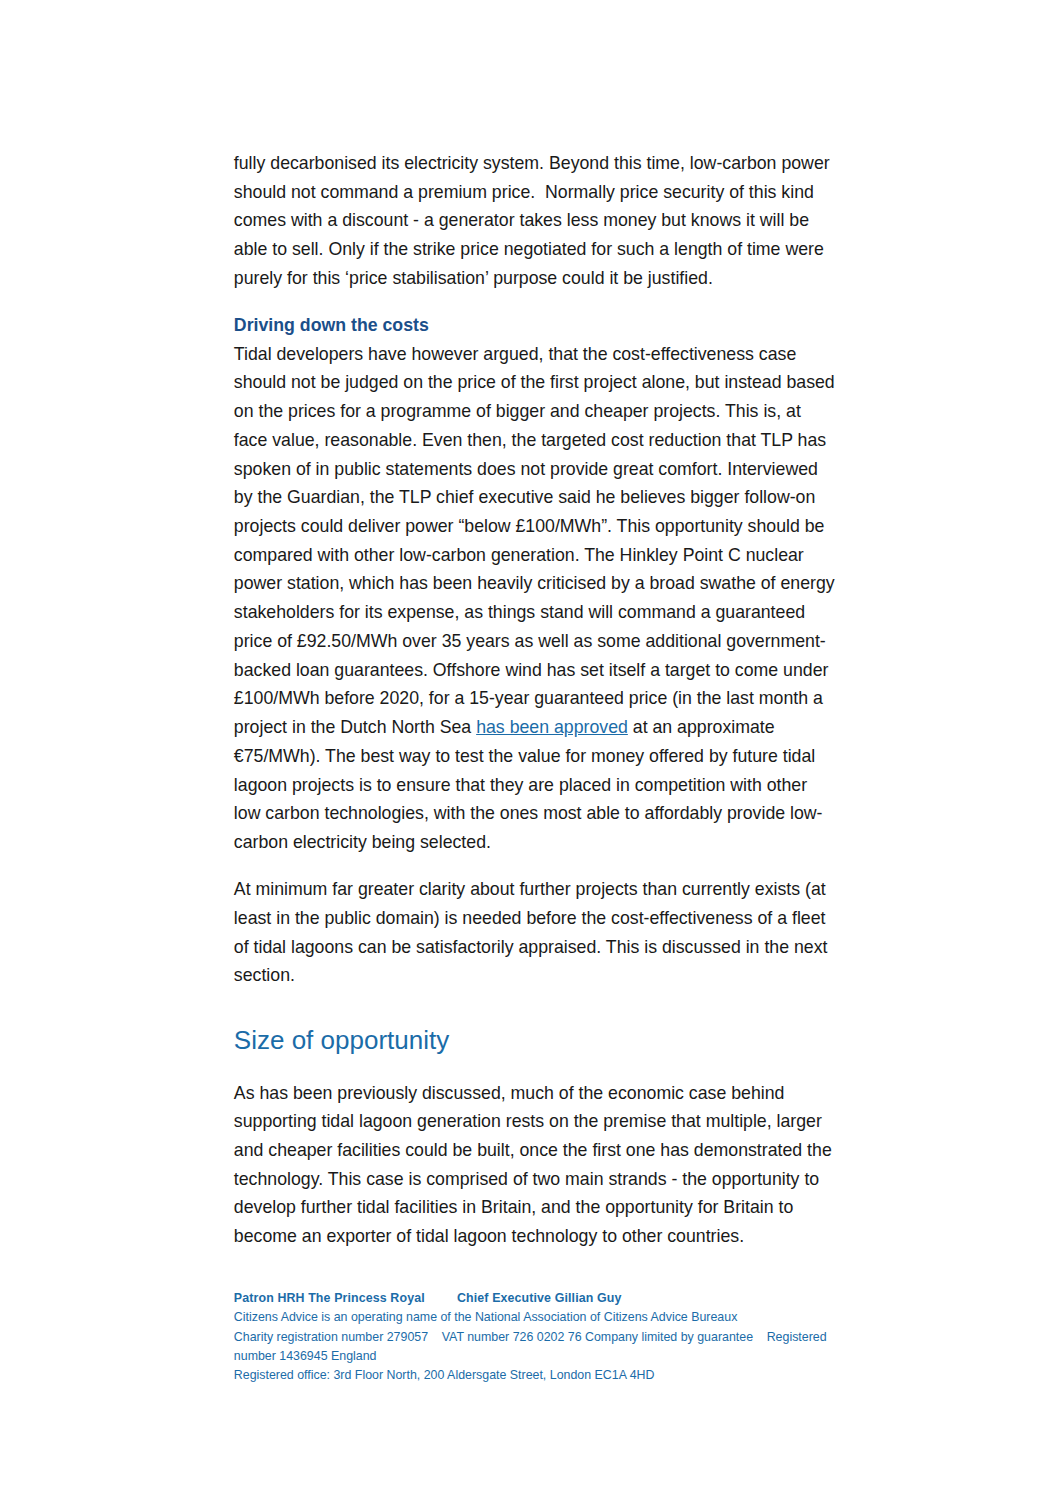fully decarbonised its electricity system. Beyond this time, low-carbon power should not command a premium price. Normally price security of this kind comes with a discount - a generator takes less money but knows it will be able to sell. Only if the strike price negotiated for such a length of time were purely for this ‘price stabilisation’ purpose could it be justified.
Driving down the costs
Tidal developers have however argued, that the cost-effectiveness case should not be judged on the price of the first project alone, but instead based on the prices for a programme of bigger and cheaper projects. This is, at face value, reasonable. Even then, the targeted cost reduction that TLP has spoken of in public statements does not provide great comfort. Interviewed by the Guardian, the TLP chief executive said he believes bigger follow-on projects could deliver power “below £100/MWh”. This opportunity should be compared with other low-carbon generation. The Hinkley Point C nuclear power station, which has been heavily criticised by a broad swathe of energy stakeholders for its expense, as things stand will command a guaranteed price of £92.50/MWh over 35 years as well as some additional government-backed loan guarantees. Offshore wind has set itself a target to come under £100/MWh before 2020, for a 15-year guaranteed price (in the last month a project in the Dutch North Sea has been approved at an approximate €75/MWh). The best way to test the value for money offered by future tidal lagoon projects is to ensure that they are placed in competition with other low carbon technologies, with the ones most able to affordably provide low-carbon electricity being selected.
At minimum far greater clarity about further projects than currently exists (at least in the public domain) is needed before the cost-effectiveness of a fleet of tidal lagoons can be satisfactorily appraised. This is discussed in the next section.
Size of opportunity
As has been previously discussed, much of the economic case behind supporting tidal lagoon generation rests on the premise that multiple, larger and cheaper facilities could be built, once the first one has demonstrated the technology. This case is comprised of two main strands - the opportunity to develop further tidal facilities in Britain, and the opportunity for Britain to become an exporter of tidal lagoon technology to other countries.
Patron HRH The Princess Royal Chief Executive Gillian Guy
Citizens Advice is an operating name of the National Association of Citizens Advice Bureaux
Charity registration number 279057 VAT number 726 0202 76 Company limited by guarantee Registered number 1436945 England
Registered office: 3rd Floor North, 200 Aldersgate Street, London EC1A 4HD